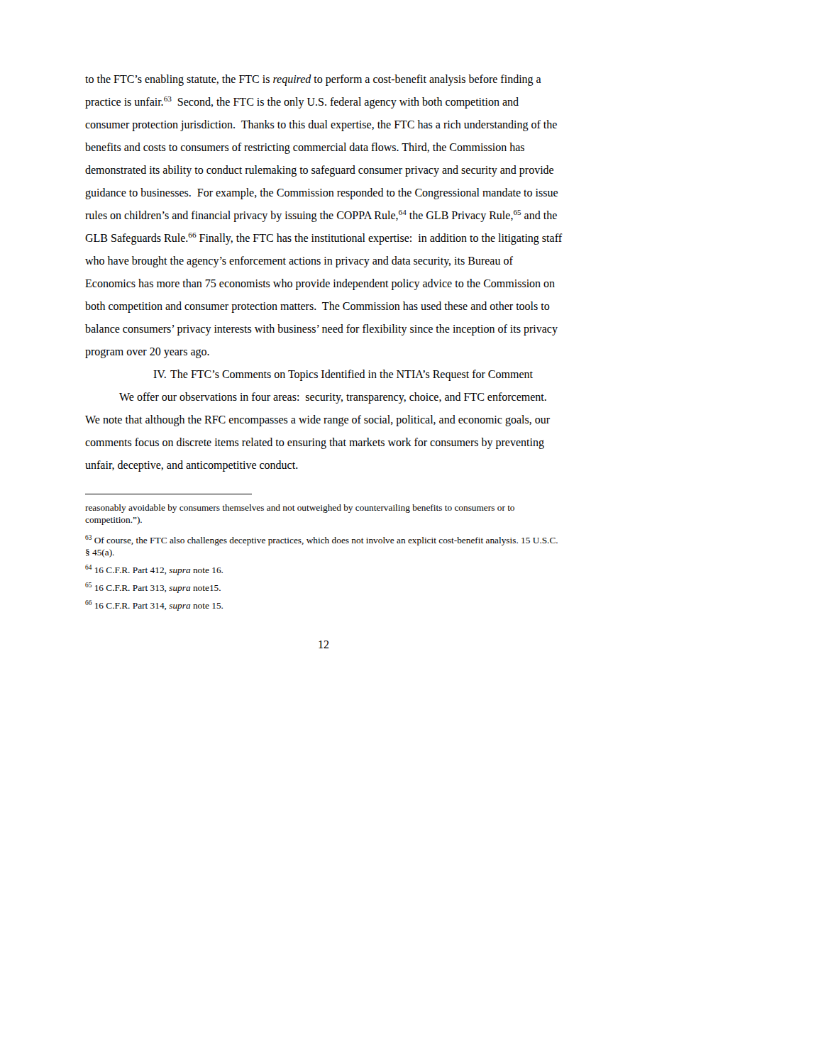to the FTC’s enabling statute, the FTC is required to perform a cost-benefit analysis before finding a practice is unfair.63 Second, the FTC is the only U.S. federal agency with both competition and consumer protection jurisdiction. Thanks to this dual expertise, the FTC has a rich understanding of the benefits and costs to consumers of restricting commercial data flows. Third, the Commission has demonstrated its ability to conduct rulemaking to safeguard consumer privacy and security and provide guidance to businesses. For example, the Commission responded to the Congressional mandate to issue rules on children’s and financial privacy by issuing the COPPA Rule,64 the GLB Privacy Rule,65 and the GLB Safeguards Rule.66 Finally, the FTC has the institutional expertise: in addition to the litigating staff who have brought the agency’s enforcement actions in privacy and data security, its Bureau of Economics has more than 75 economists who provide independent policy advice to the Commission on both competition and consumer protection matters. The Commission has used these and other tools to balance consumers’ privacy interests with business’ need for flexibility since the inception of its privacy program over 20 years ago.
IV. The FTC’s Comments on Topics Identified in the NTIA’s Request for Comment
We offer our observations in four areas: security, transparency, choice, and FTC enforcement. We note that although the RFC encompasses a wide range of social, political, and economic goals, our comments focus on discrete items related to ensuring that markets work for consumers by preventing unfair, deceptive, and anticompetitive conduct.
reasonably avoidable by consumers themselves and not outweighed by countervailing benefits to consumers or to competition.”).
63 Of course, the FTC also challenges deceptive practices, which does not involve an explicit cost-benefit analysis. 15 U.S.C. § 45(a).
64 16 C.F.R. Part 412, supra note 16.
65 16 C.F.R. Part 313, supra note15.
66 16 C.F.R. Part 314, supra note 15.
12